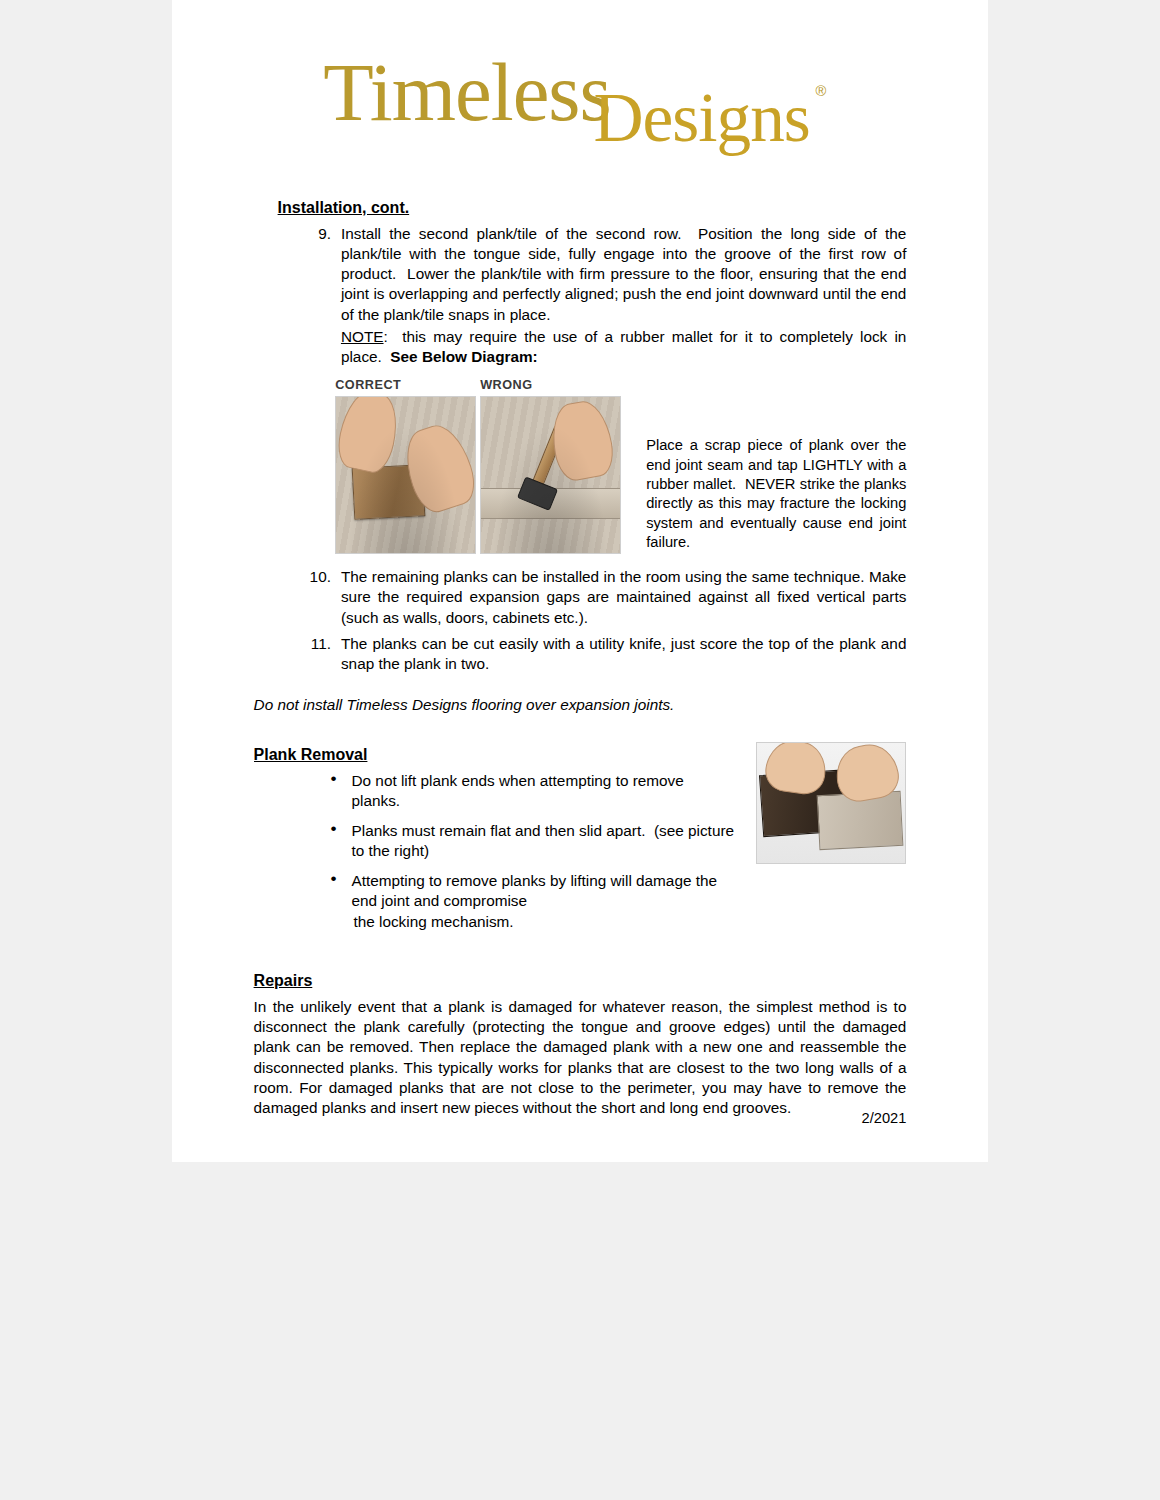Timeless Designs®
Installation, cont.
Install the second plank/tile of the second row. Position the long side of the plank/tile with the tongue side, fully engage into the groove of the first row of product. Lower the plank/tile with firm pressure to the floor, ensuring that the end joint is overlapping and perfectly aligned; push the end joint downward until the end of the plank/tile snaps in place.
NOTE: this may require the use of a rubber mallet for it to completely lock in place. See Below Diagram:
CORRECT
WRONG
Place a scrap piece of plank over the end joint seam and tap LIGHTLY with a rubber mallet. NEVER strike the planks directly as this may fracture the locking system and eventually cause end joint failure.
The remaining planks can be installed in the room using the same technique. Make sure the required expansion gaps are maintained against all fixed vertical parts (such as walls, doors, cabinets etc.).
The planks can be cut easily with a utility knife, just score the top of the plank and snap the plank in two.
Do not install Timeless Designs flooring over expansion joints.
Plank Removal
Do not lift plank ends when attempting to remove planks.
Planks must remain flat and then slid apart. (see picture to the right)
Attempting to remove planks by lifting will damage the end joint and compromise the locking mechanism.
Repairs
In the unlikely event that a plank is damaged for whatever reason, the simplest method is to disconnect the plank carefully (protecting the tongue and groove edges) until the damaged plank can be removed. Then replace the damaged plank with a new one and reassemble the disconnected planks. This typically works for planks that are closest to the two long walls of a room. For damaged planks that are not close to the perimeter, you may have to remove the damaged planks and insert new pieces without the short and long end grooves.
2/2021